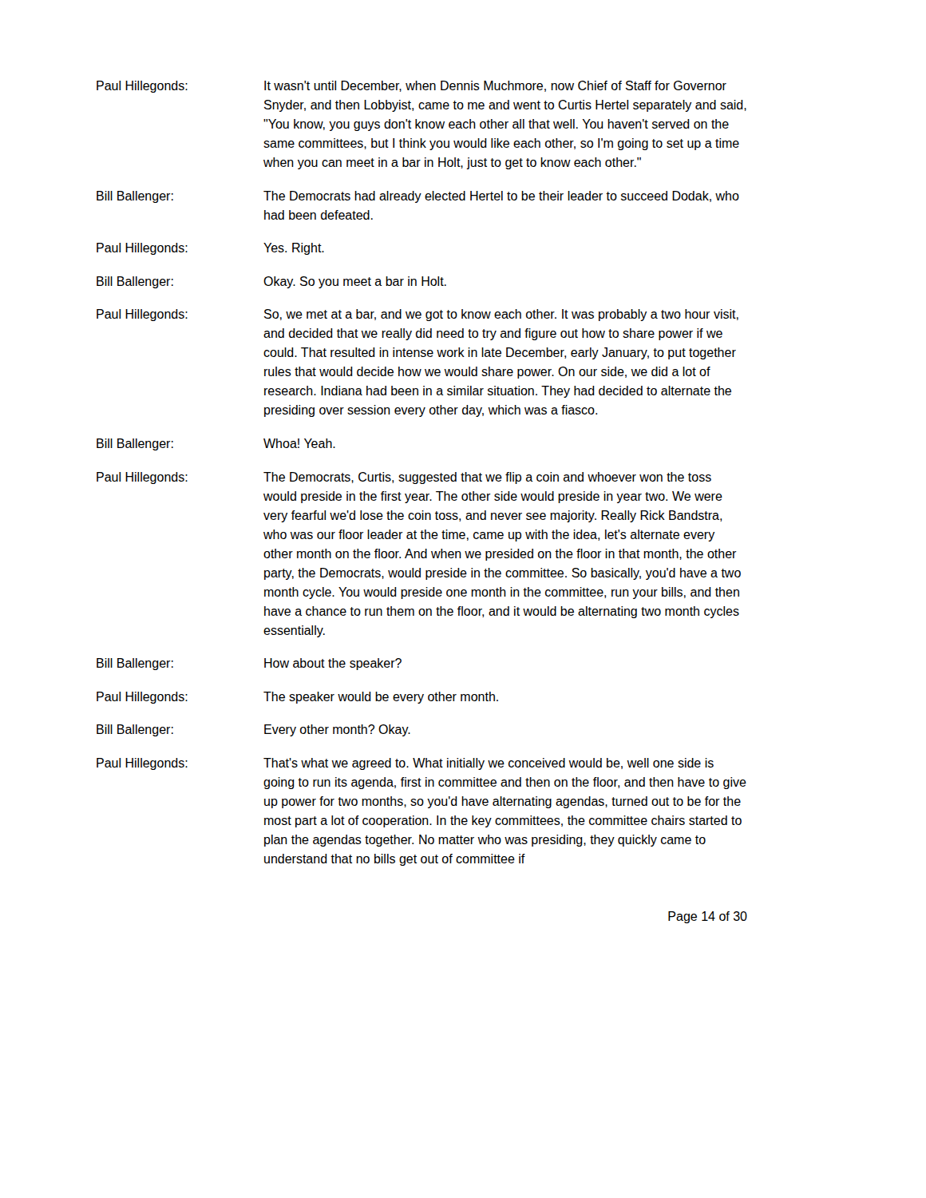Paul Hillegonds:
It wasn't until December, when Dennis Muchmore, now Chief of Staff for Governor Snyder, and then Lobbyist, came to me and went to Curtis Hertel separately and said, "You know, you guys don't know each other all that well. You haven't served on the same committees, but I think you would like each other, so I'm going to set up a time when you can meet in a bar in Holt, just to get to know each other."
Bill Ballenger:
The Democrats had already elected Hertel to be their leader to succeed Dodak, who had been defeated.
Paul Hillegonds:
Yes. Right.
Bill Ballenger:
Okay. So you meet a bar in Holt.
Paul Hillegonds:
So, we met at a bar, and we got to know each other. It was probably a two hour visit, and decided that we really did need to try and figure out how to share power if we could. That resulted in intense work in late December, early January, to put together rules that would decide how we would share power. On our side, we did a lot of research. Indiana had been in a similar situation. They had decided to alternate the presiding over session every other day, which was a fiasco.
Bill Ballenger:
Whoa! Yeah.
Paul Hillegonds:
The Democrats, Curtis, suggested that we flip a coin and whoever won the toss would preside in the first year. The other side would preside in year two. We were very fearful we'd lose the coin toss, and never see majority. Really Rick Bandstra, who was our floor leader at the time, came up with the idea, let's alternate every other month on the floor. And when we presided on the floor in that month, the other party, the Democrats, would preside in the committee. So basically, you'd have a two month cycle. You would preside one month in the committee, run your bills, and then have a chance to run them on the floor, and it would be alternating two month cycles essentially.
Bill Ballenger:
How about the speaker?
Paul Hillegonds:
The speaker would be every other month.
Bill Ballenger:
Every other month? Okay.
Paul Hillegonds:
That's what we agreed to. What initially we conceived would be, well one side is going to run its agenda, first in committee and then on the floor, and then have to give up power for two months, so you'd have alternating agendas, turned out to be for the most part a lot of cooperation. In the key committees, the committee chairs started to plan the agendas together. No matter who was presiding, they quickly came to understand that no bills get out of committee if
Page 14 of 30